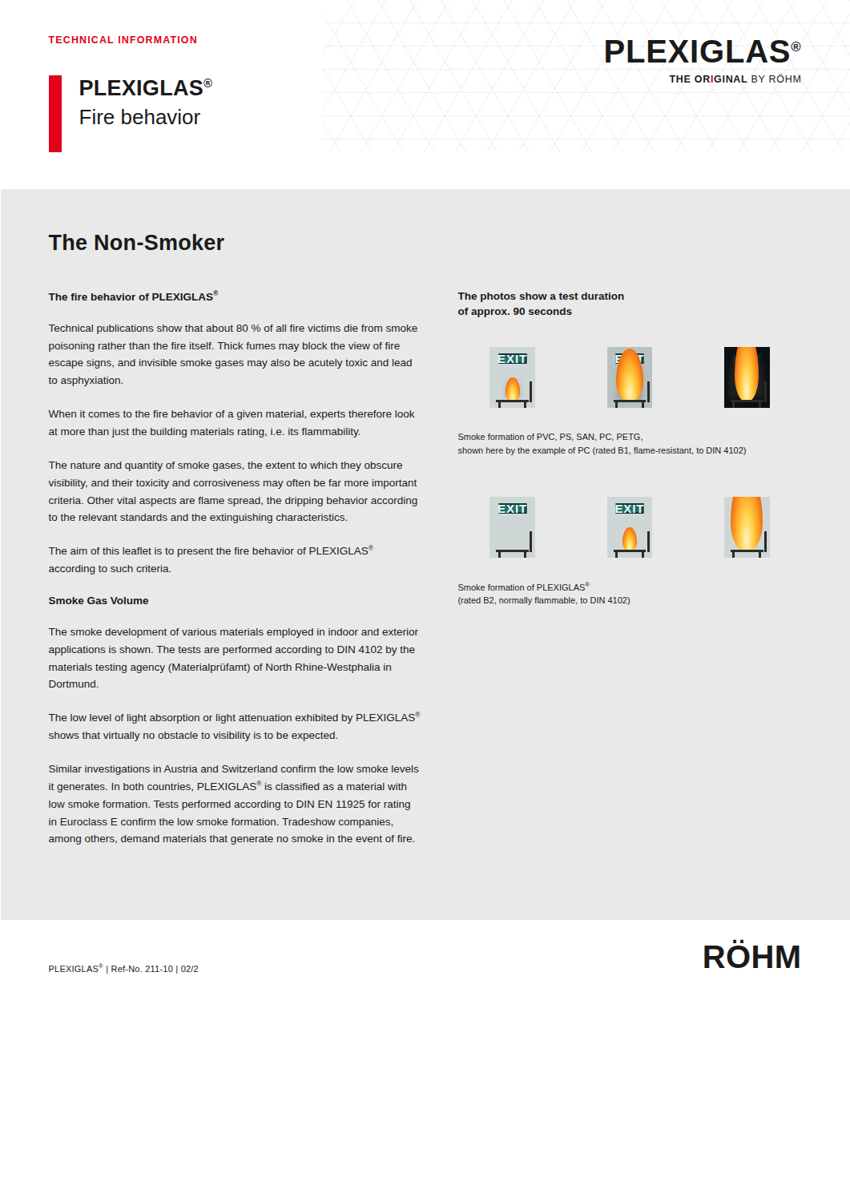Technical Information
PLEXIGLAS®
Fire behavior
PLEXIGLAS®
THE ORIGINAL BY RÖHM
The Non-Smoker
The fire behavior of PLEXIGLAS®
Technical publications show that about 80 % of all fire victims die from smoke poisoning rather than the fire itself. Thick fumes may block the view of fire escape signs, and invisible smoke gases may also be acutely toxic and lead to asphyxiation.
When it comes to the fire behavior of a given material, experts therefore look at more than just the building materials rating, i.e. its flammability.
The nature and quantity of smoke gases, the extent to which they obscure visibility, and their toxicity and corrosiveness may often be far more important criteria. Other vital aspects are flame spread, the dripping behavior according to the relevant standards and the extinguishing characteristics.
The aim of this leaflet is to present the fire behavior of PLEXIGLAS® according to such criteria.
Smoke Gas Volume
The smoke development of various materials employed in indoor and exterior applications is shown. The tests are performed according to DIN 4102 by the materials testing agency (Materialprüfamt) of North Rhine-Westphalia in Dortmund.
The low level of light absorption or light attenuation exhibited by PLEXIGLAS® shows that virtually no obstacle to visibility is to be expected.
Similar investigations in Austria and Switzerland confirm the low smoke levels it generates. In both countries, PLEXIGLAS® is classified as a material with low smoke formation. Tests performed according to DIN EN 11925 for rating in Euroclass E confirm the low smoke formation. Tradeshow companies, among others, demand materials that generate no smoke in the event of fire.
The photos show a test duration
of approx. 90 seconds
EXIT
EXIT
EXIT
Smoke formation of PVC, PS, SAN, PC, PETG,
shown here by the example of PC (rated B1, flame-resistant, to DIN 4102)
EXIT
EXIT
EXIT
Smoke formation of PLEXIGLAS®
(rated B2, normally flammable, to DIN 4102)
PLEXIGLAS® | Ref-No. 211-10 | 02/2
RÖHM